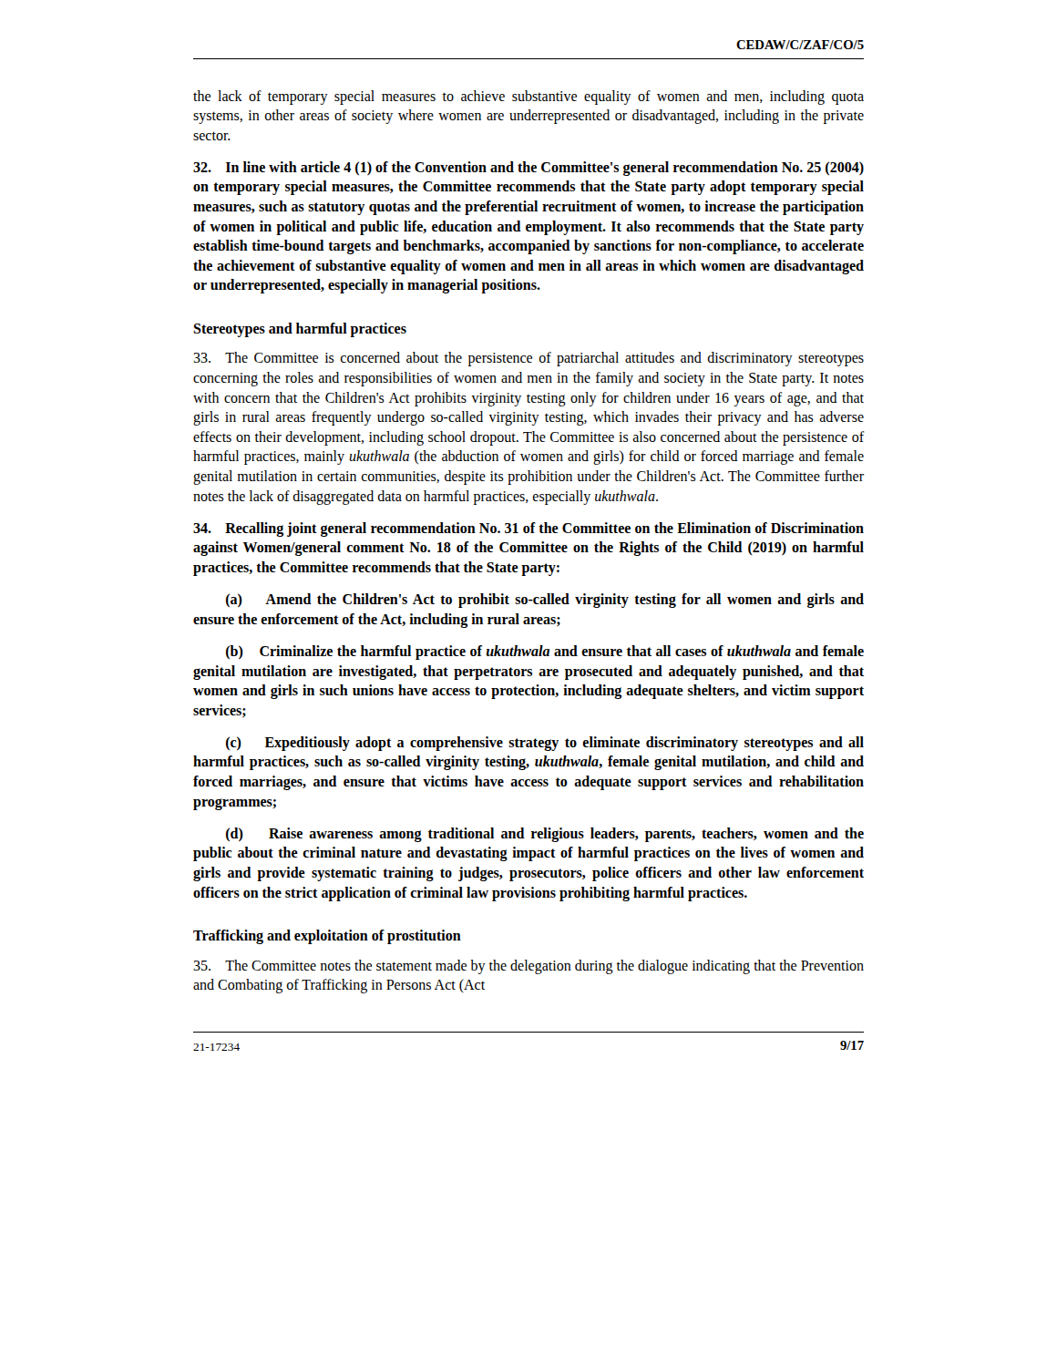CEDAW/C/ZAF/CO/5
the lack of temporary special measures to achieve substantive equality of women and men, including quota systems, in other areas of society where women are underrepresented or disadvantaged, including in the private sector.
32. In line with article 4 (1) of the Convention and the Committee's general recommendation No. 25 (2004) on temporary special measures, the Committee recommends that the State party adopt temporary special measures, such as statutory quotas and the preferential recruitment of women, to increase the participation of women in political and public life, education and employment. It also recommends that the State party establish time-bound targets and benchmarks, accompanied by sanctions for non-compliance, to accelerate the achievement of substantive equality of women and men in all areas in which women are disadvantaged or underrepresented, especially in managerial positions.
Stereotypes and harmful practices
33. The Committee is concerned about the persistence of patriarchal attitudes and discriminatory stereotypes concerning the roles and responsibilities of women and men in the family and society in the State party. It notes with concern that the Children's Act prohibits virginity testing only for children under 16 years of age, and that girls in rural areas frequently undergo so-called virginity testing, which invades their privacy and has adverse effects on their development, including school dropout. The Committee is also concerned about the persistence of harmful practices, mainly ukuthwala (the abduction of women and girls) for child or forced marriage and female genital mutilation in certain communities, despite its prohibition under the Children's Act. The Committee further notes the lack of disaggregated data on harmful practices, especially ukuthwala.
34. Recalling joint general recommendation No. 31 of the Committee on the Elimination of Discrimination against Women/general comment No. 18 of the Committee on the Rights of the Child (2019) on harmful practices, the Committee recommends that the State party:
(a) Amend the Children's Act to prohibit so-called virginity testing for all women and girls and ensure the enforcement of the Act, including in rural areas;
(b) Criminalize the harmful practice of ukuthwala and ensure that all cases of ukuthwala and female genital mutilation are investigated, that perpetrators are prosecuted and adequately punished, and that women and girls in such unions have access to protection, including adequate shelters, and victim support services;
(c) Expeditiously adopt a comprehensive strategy to eliminate discriminatory stereotypes and all harmful practices, such as so-called virginity testing, ukuthwala, female genital mutilation, and child and forced marriages, and ensure that victims have access to adequate support services and rehabilitation programmes;
(d) Raise awareness among traditional and religious leaders, parents, teachers, women and the public about the criminal nature and devastating impact of harmful practices on the lives of women and girls and provide systematic training to judges, prosecutors, police officers and other law enforcement officers on the strict application of criminal law provisions prohibiting harmful practices.
Trafficking and exploitation of prostitution
35. The Committee notes the statement made by the delegation during the dialogue indicating that the Prevention and Combating of Trafficking in Persons Act (Act
21-17234 9/17